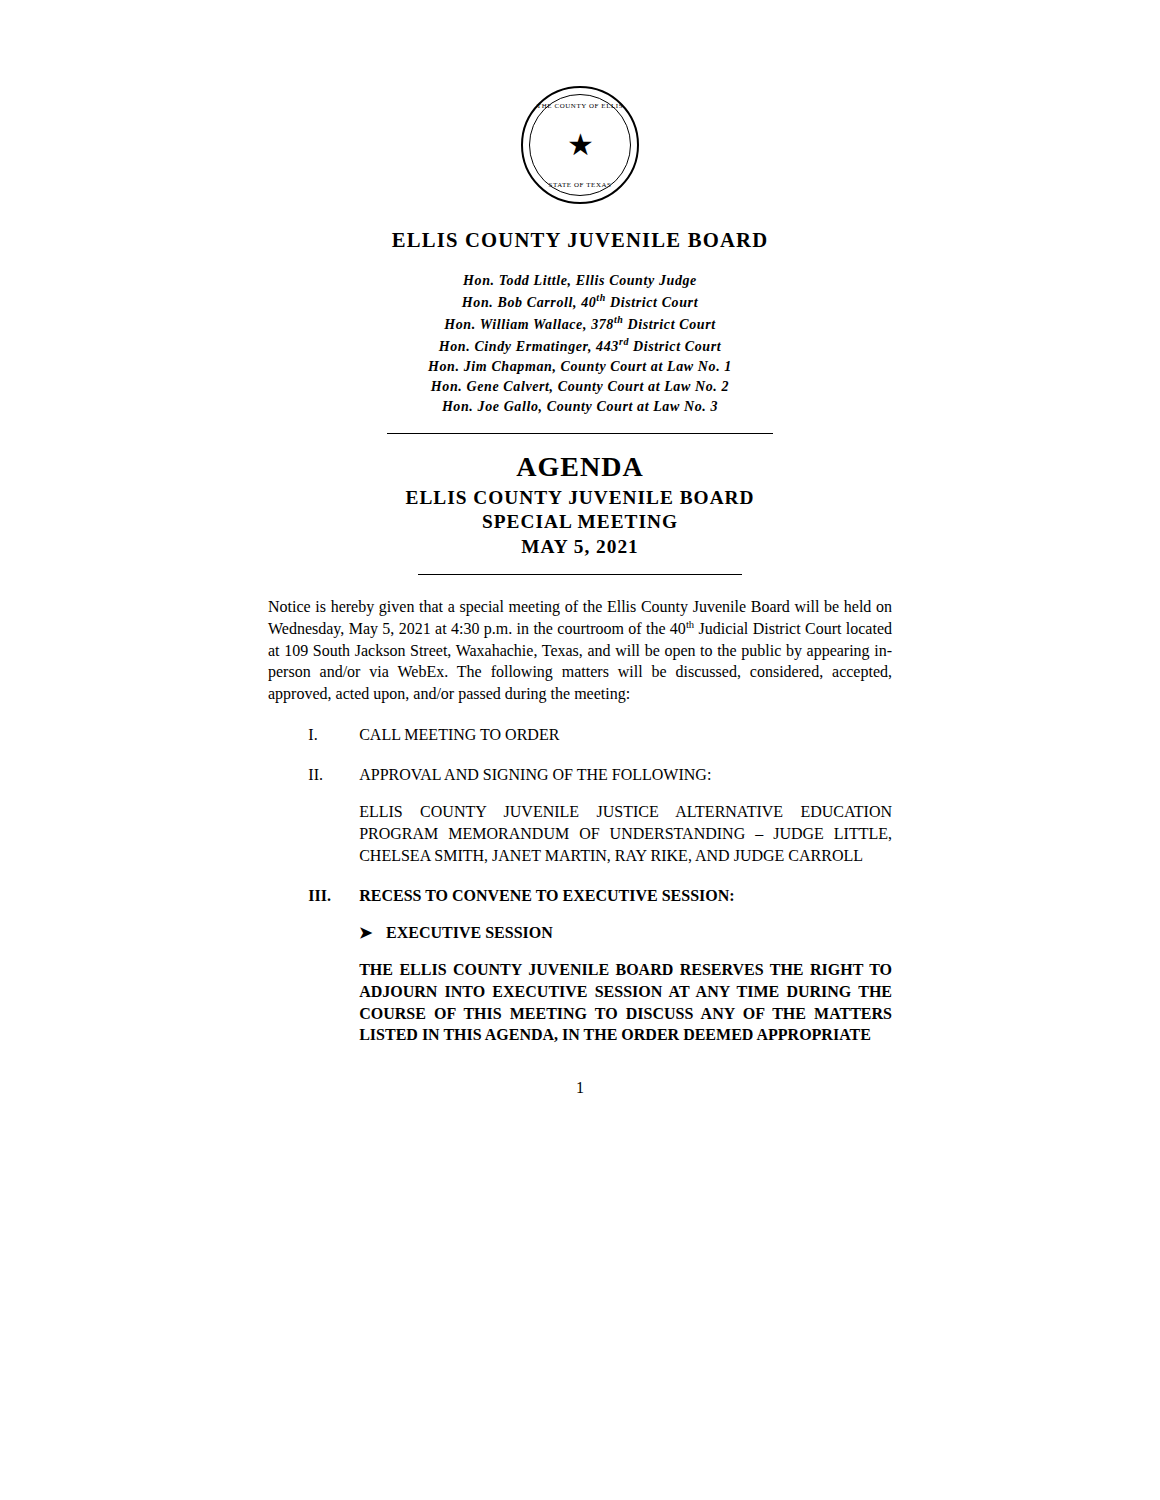THE COUNTY OF ELLIS
★
STATE OF TEXAS
ELLIS COUNTY JUVENILE BOARD
Hon. Todd Little, Ellis County Judge
Hon. Bob Carroll, 40th District Court
Hon. William Wallace, 378th District Court
Hon. Cindy Ermatinger, 443rd District Court
Hon. Jim Chapman, County Court at Law No. 1
Hon. Gene Calvert, County Court at Law No. 2
Hon. Joe Gallo, County Court at Law No. 3
AGENDA ELLIS COUNTY JUVENILE BOARD SPECIAL MEETING MAY 5, 2021
Notice is hereby given that a special meeting of the Ellis County Juvenile Board will be held on Wednesday, May 5, 2021 at 4:30 p.m. in the courtroom of the 40th Judicial District Court located at 109 South Jackson Street, Waxahachie, Texas, and will be open to the public by appearing in-person and/or via WebEx. The following matters will be discussed, considered, accepted, approved, acted upon, and/or passed during the meeting:
I. CALL MEETING TO ORDER
II. APPROVAL AND SIGNING OF THE FOLLOWING:
ELLIS COUNTY JUVENILE JUSTICE ALTERNATIVE EDUCATION PROGRAM MEMORANDUM OF UNDERSTANDING – JUDGE LITTLE, CHELSEA SMITH, JANET MARTIN, RAY RIKE, AND JUDGE CARROLL
III. RECESS TO CONVENE TO EXECUTIVE SESSION:
➤EXECUTIVE SESSION
THE ELLIS COUNTY JUVENILE BOARD RESERVES THE RIGHT TO ADJOURN INTO EXECUTIVE SESSION AT ANY TIME DURING THE COURSE OF THIS MEETING TO DISCUSS ANY OF THE MATTERS LISTED IN THIS AGENDA, IN THE ORDER DEEMED APPROPRIATE
1